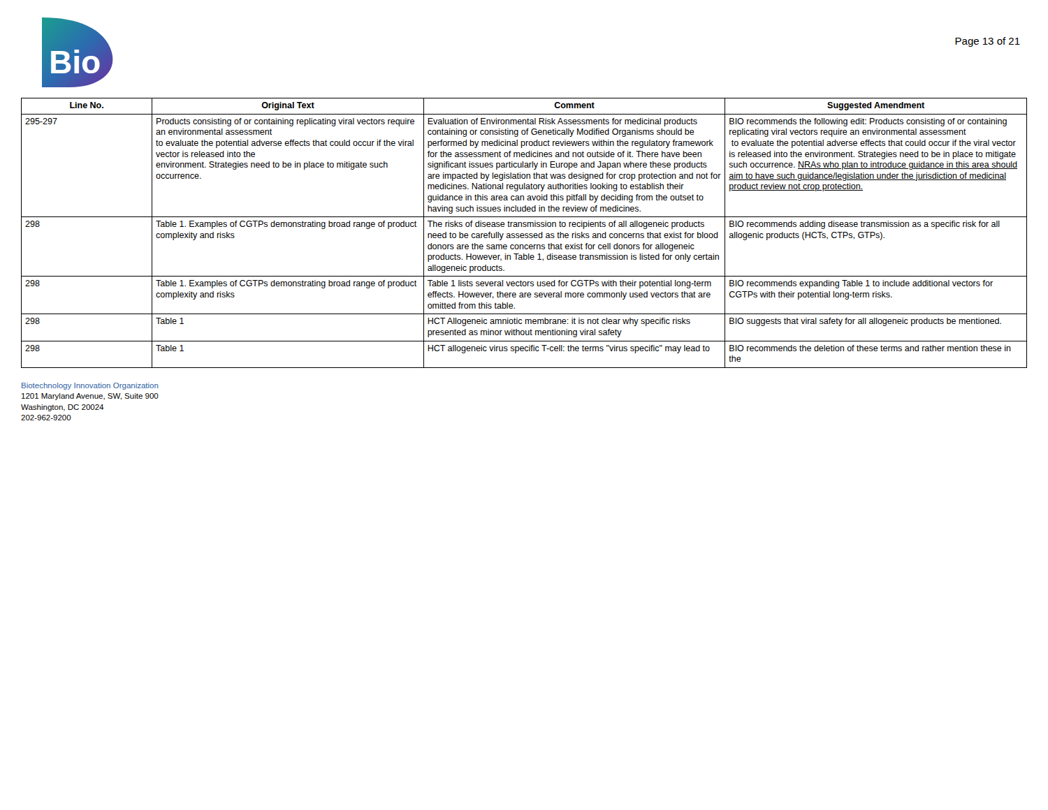Bio
Page 13 of 21
| Line No. | Original Text | Comment | Suggested Amendment |
| --- | --- | --- | --- |
| 295-297 | Products consisting of or containing replicating viral vectors require an environmental assessment to evaluate the potential adverse effects that could occur if the viral vector is released into the environment. Strategies need to be in place to mitigate such occurrence. | Evaluation of Environmental Risk Assessments for medicinal products containing or consisting of Genetically Modified Organisms should be performed by medicinal product reviewers within the regulatory framework for the assessment of medicines and not outside of it. There have been significant issues particularly in Europe and Japan where these products are impacted by legislation that was designed for crop protection and not for medicines. National regulatory authorities looking to establish their guidance in this area can avoid this pitfall by deciding from the outset to having such issues included in the review of medicines. | BIO recommends the following edit: Products consisting of or containing replicating viral vectors require an environmental assessment to evaluate the potential adverse effects that could occur if the viral vector is released into the environment. Strategies need to be in place to mitigate such occurrence. NRAs who plan to introduce guidance in this area should aim to have such guidance/legislation under the jurisdiction of medicinal product review not crop protection. |
| 298 | Table 1. Examples of CGTPs demonstrating broad range of product complexity and risks | The risks of disease transmission to recipients of all allogeneic products need to be carefully assessed as the risks and concerns that exist for blood donors are the same concerns that exist for cell donors for allogeneic products. However, in Table 1, disease transmission is listed for only certain allogeneic products. | BIO recommends adding disease transmission as a specific risk for all allogenic products (HCTs, CTPs, GTPs). |
| 298 | Table 1. Examples of CGTPs demonstrating broad range of product complexity and risks | Table 1 lists several vectors used for CGTPs with their potential long-term effects. However, there are several more commonly used vectors that are omitted from this table. | BIO recommends expanding Table 1 to include additional vectors for CGTPs with their potential long-term risks. |
| 298 | Table 1 | HCT Allogeneic amniotic membrane: it is not clear why specific risks presented as minor without mentioning viral safety | BIO suggests that viral safety for all allogeneic products be mentioned. |
| 298 | Table 1 | HCT allogeneic virus specific T-cell: the terms "virus specific" may lead to | BIO recommends the deletion of these terms and rather mention these in the |
Biotechnology Innovation Organization
1201 Maryland Avenue, SW, Suite 900
Washington, DC 20024
202-962-9200